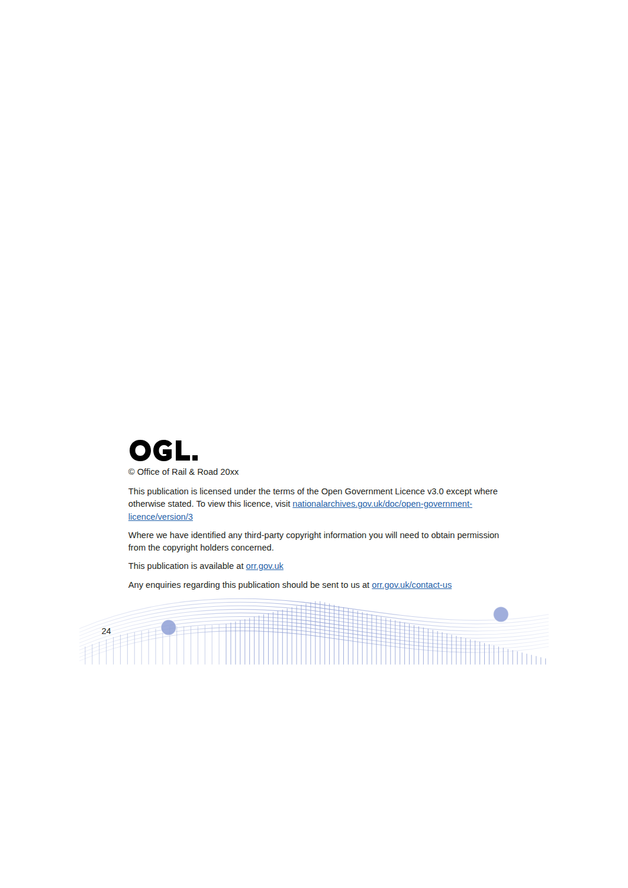© Office of Rail & Road 20xx
This publication is licensed under the terms of the Open Government Licence v3.0 except where otherwise stated. To view this licence, visit nationalarchives.gov.uk/doc/open-government-licence/version/3
Where we have identified any third-party copyright information you will need to obtain permission from the copyright holders concerned.
This publication is available at orr.gov.uk
Any enquiries regarding this publication should be sent to us at orr.gov.uk/contact-us
24